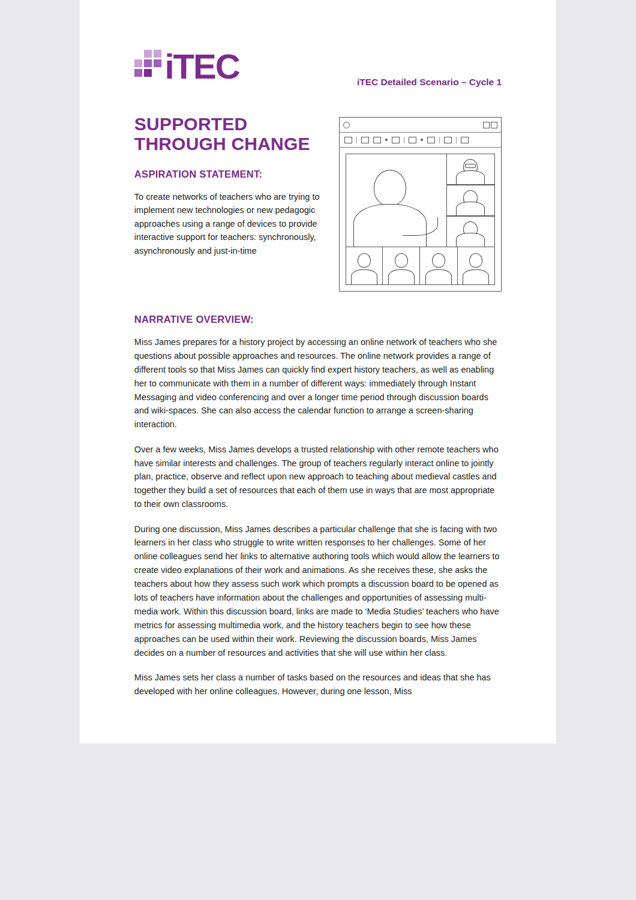iTEC
iTEC Detailed Scenario – Cycle 1
Supported
Through Change
Aspiration Statement:
To create networks of teachers who are trying to implement new technologies or new pedagogic approaches using a range of devices to provide interactive support for teachers: synchronously, asynchronously and just-in-time
Narrative Overview:
Miss James prepares for a history project by accessing an online network of teachers who she questions about possible approaches and resources. The online network provides a range of different tools so that Miss James can quickly find expert history teachers, as well as enabling her to communicate with them in a number of different ways: immediately through Instant Messaging and video conferencing and over a longer time period through discussion boards and wiki-spaces. She can also access the calendar function to arrange a screen-sharing interaction.
Over a few weeks, Miss James develops a trusted relationship with other remote teachers who have similar interests and challenges. The group of teachers regularly interact online to jointly plan, practice, observe and reflect upon new approach to teaching about medieval castles and together they build a set of resources that each of them use in ways that are most appropriate to their own classrooms.
During one discussion, Miss James describes a particular challenge that she is facing with two learners in her class who struggle to write written responses to her challenges. Some of her online colleagues send her links to alternative authoring tools which would allow the learners to create video explanations of their work and animations. As she receives these, she asks the teachers about how they assess such work which prompts a discussion board to be opened as lots of teachers have information about the challenges and opportunities of assessing multi-media work. Within this discussion board, links are made to ‘Media Studies’ teachers who have metrics for assessing multimedia work, and the history teachers begin to see how these approaches can be used within their work. Reviewing the discussion boards, Miss James decides on a number of resources and activities that she will use within her class.
Miss James sets her class a number of tasks based on the resources and ideas that she has developed with her online colleagues. However, during one lesson, Miss